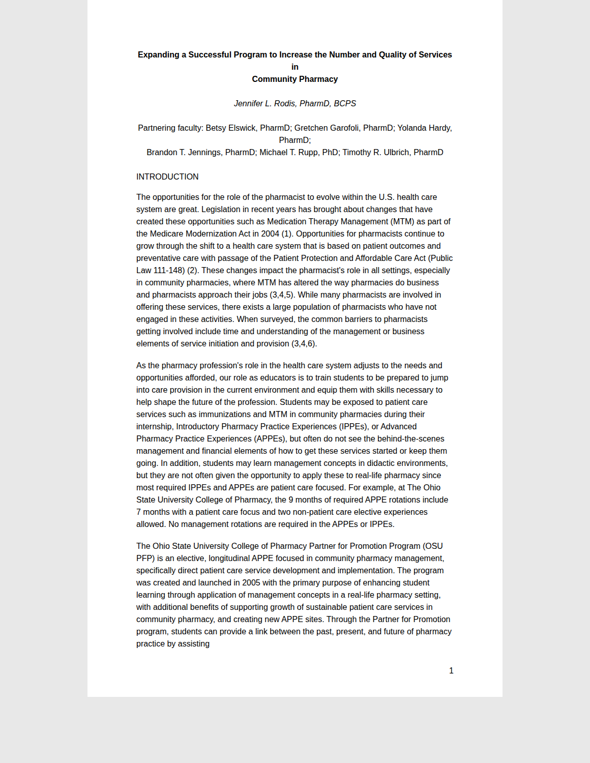Expanding a Successful Program to Increase the Number and Quality of Services in
Community Pharmacy
Jennifer L. Rodis, PharmD, BCPS
Partnering faculty: Betsy Elswick, PharmD; Gretchen Garofoli, PharmD; Yolanda Hardy, PharmD;
Brandon T. Jennings, PharmD; Michael T. Rupp, PhD; Timothy R. Ulbrich, PharmD
INTRODUCTION
The opportunities for the role of the pharmacist to evolve within the U.S. health care system are great. Legislation in recent years has brought about changes that have created these opportunities such as Medication Therapy Management (MTM) as part of the Medicare Modernization Act in 2004 (1). Opportunities for pharmacists continue to grow through the shift to a health care system that is based on patient outcomes and preventative care with passage of the Patient Protection and Affordable Care Act (Public Law 111-148) (2). These changes impact the pharmacist's role in all settings, especially in community pharmacies, where MTM has altered the way pharmacies do business and pharmacists approach their jobs (3,4,5). While many pharmacists are involved in offering these services, there exists a large population of pharmacists who have not engaged in these activities. When surveyed, the common barriers to pharmacists getting involved include time and understanding of the management or business elements of service initiation and provision (3,4,6).
As the pharmacy profession's role in the health care system adjusts to the needs and opportunities afforded, our role as educators is to train students to be prepared to jump into care provision in the current environment and equip them with skills necessary to help shape the future of the profession. Students may be exposed to patient care services such as immunizations and MTM in community pharmacies during their internship, Introductory Pharmacy Practice Experiences (IPPEs), or Advanced Pharmacy Practice Experiences (APPEs), but often do not see the behind-the-scenes management and financial elements of how to get these services started or keep them going. In addition, students may learn management concepts in didactic environments, but they are not often given the opportunity to apply these to real-life pharmacy since most required IPPEs and APPEs are patient care focused. For example, at The Ohio State University College of Pharmacy, the 9 months of required APPE rotations include 7 months with a patient care focus and two non-patient care elective experiences allowed. No management rotations are required in the APPEs or IPPEs.
The Ohio State University College of Pharmacy Partner for Promotion Program (OSU PFP) is an elective, longitudinal APPE focused in community pharmacy management, specifically direct patient care service development and implementation. The program was created and launched in 2005 with the primary purpose of enhancing student learning through application of management concepts in a real-life pharmacy setting, with additional benefits of supporting growth of sustainable patient care services in community pharmacy, and creating new APPE sites. Through the Partner for Promotion program, students can provide a link between the past, present, and future of pharmacy practice by assisting
1